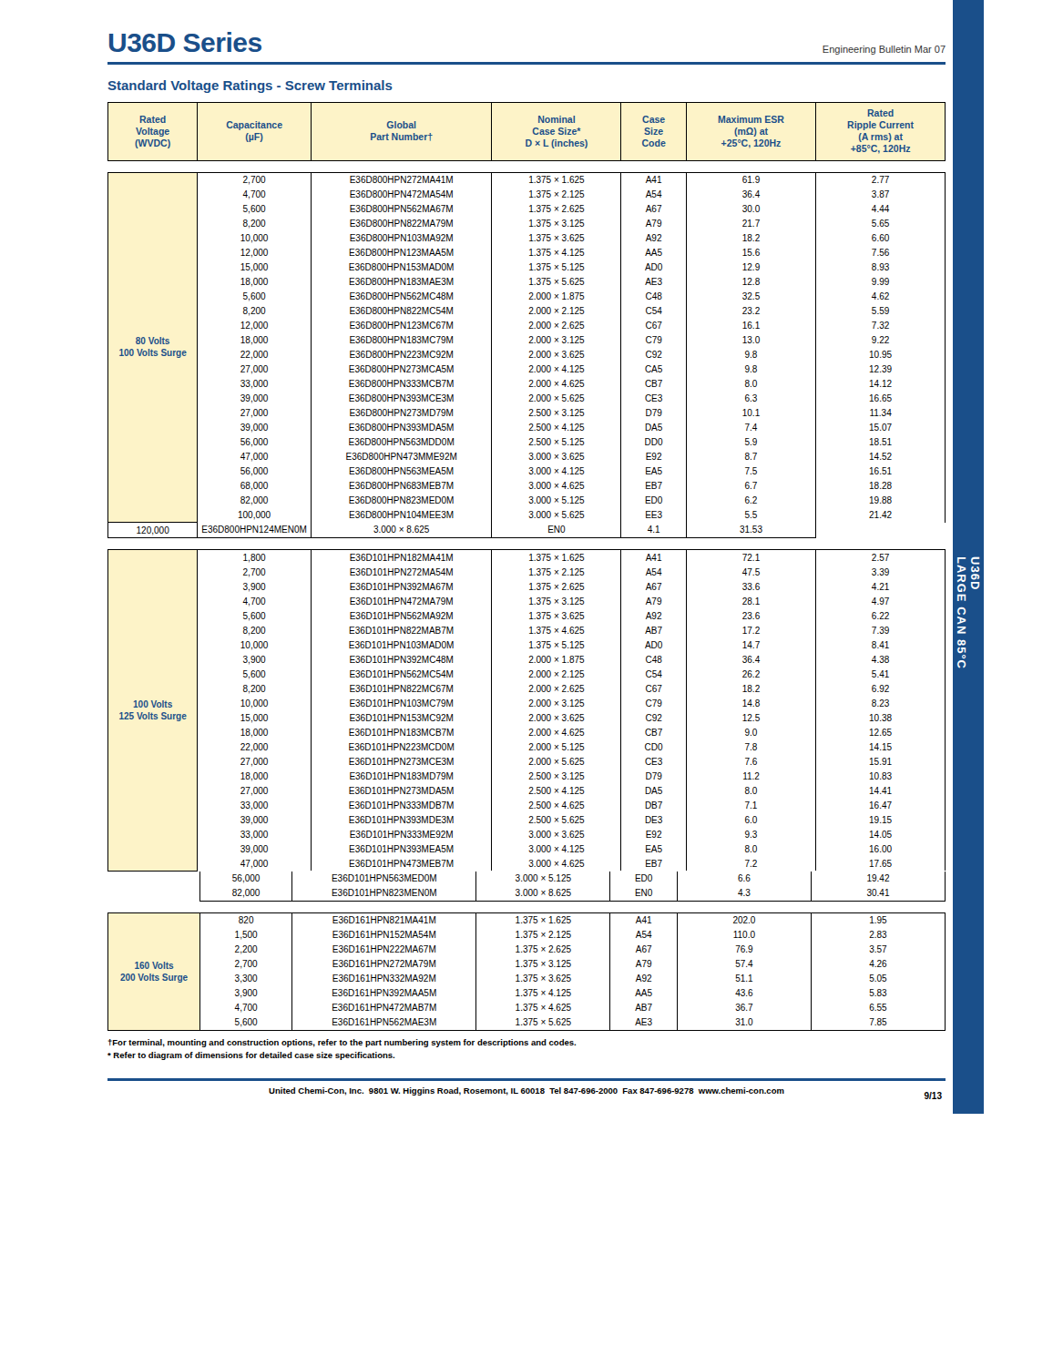U36D Series
Engineering Bulletin Mar 07
Standard Voltage Ratings - Screw Terminals
| Rated Voltage (WVDC) | Capacitance (µF) | Global Part Number† | Nominal Case Size* D × L (inches) | Case Size Code | Maximum ESR (mΩ) at +25°C, 120Hz | Rated Ripple Current (A rms) at +85°C, 120Hz |
| --- | --- | --- | --- | --- | --- | --- |
| 80 Volts 100 Volts Surge | 2,700 | E36D800HPN272MA41M | 1.375 × 1.625 | A41 | 61.9 | 2.77 |
| 4,700 | E36D800HPN472MA54M | 1.375 × 2.125 | A54 | 36.4 | 3.87 |
| 5,600 | E36D800HPN562MA67M | 1.375 × 2.625 | A67 | 30.0 | 4.44 |
| 8,200 | E36D800HPN822MA79M | 1.375 × 3.125 | A79 | 21.7 | 5.65 |
| 10,000 | E36D800HPN103MA92M | 1.375 × 3.625 | A92 | 18.2 | 6.60 |
| 12,000 | E36D800HPN123MAA5M | 1.375 × 4.125 | AA5 | 15.6 | 7.56 |
| 15,000 | E36D800HPN153MAD0M | 1.375 × 5.125 | AD0 | 12.9 | 8.93 |
| 18,000 | E36D800HPN183MAE3M | 1.375 × 5.625 | AE3 | 12.8 | 9.99 |
| 5,600 | E36D800HPN562MC48M | 2.000 × 1.875 | C48 | 32.5 | 4.62 |
| 8,200 | E36D800HPN822MC54M | 2.000 × 2.125 | C54 | 23.2 | 5.59 |
| 12,000 | E36D800HPN123MC67M | 2.000 × 2.625 | C67 | 16.1 | 7.32 |
| 18,000 | E36D800HPN183MC79M | 2.000 × 3.125 | C79 | 13.0 | 9.22 |
| 22,000 | E36D800HPN223MC92M | 2.000 × 3.625 | C92 | 9.8 | 10.95 |
| 27,000 | E36D800HPN273MCA5M | 2.000 × 4.125 | CA5 | 9.8 | 12.39 |
| 33,000 | E36D800HPN333MCB7M | 2.000 × 4.625 | CB7 | 8.0 | 14.12 |
| 39,000 | E36D800HPN393MCE3M | 2.000 × 5.625 | CE3 | 6.3 | 16.65 |
| 27,000 | E36D800HPN273MD79M | 2.500 × 3.125 | D79 | 10.1 | 11.34 |
| 39,000 | E36D800HPN393MDA5M | 2.500 × 4.125 | DA5 | 7.4 | 15.07 |
| 56,000 | E36D800HPN563MDD0M | 2.500 × 5.125 | DD0 | 5.9 | 18.51 |
| 47,000 | E36D800HPN473MME92M | 3.000 × 3.625 | E92 | 8.7 | 14.52 |
| 56,000 | E36D800HPN563MEA5M | 3.000 × 4.125 | EA5 | 7.5 | 16.51 |
| 68,000 | E36D800HPN683MEB7M | 3.000 × 4.625 | EB7 | 6.7 | 18.28 |
| 82,000 | E36D800HPN823MED0M | 3.000 × 5.125 | ED0 | 6.2 | 19.88 |
| 100,000 | E36D800HPN104MEE3M | 3.000 × 5.625 | EE3 | 5.5 | 21.42 |
| 120,000 | E36D800HPN124MEN0M | 3.000 × 8.625 | EN0 | 4.1 | 31.53 |
| 100 Volts 125 Volts Surge | 1,800 | E36D101HPN182MA41M | 1.375 × 1.625 | A41 | 72.1 | 2.57 |
| 2,700 | E36D101HPN272MA54M | 1.375 × 2.125 | A54 | 47.5 | 3.39 |
| 3,900 | E36D101HPN392MA67M | 1.375 × 2.625 | A67 | 33.6 | 4.21 |
| 4,700 | E36D101HPN472MA79M | 1.375 × 3.125 | A79 | 28.1 | 4.97 |
| 5,600 | E36D101HPN562MA92M | 1.375 × 3.625 | A92 | 23.6 | 6.22 |
| 8,200 | E36D101HPN822MAB7M | 1.375 × 4.625 | AB7 | 17.2 | 7.39 |
| 10,000 | E36D101HPN103MAD0M | 1.375 × 5.125 | AD0 | 14.7 | 8.41 |
| 3,900 | E36D101HPN392MC48M | 2.000 × 1.875 | C48 | 36.4 | 4.38 |
| 5,600 | E36D101HPN562MC54M | 2.000 × 2.125 | C54 | 26.2 | 5.41 |
| 8,200 | E36D101HPN822MC67M | 2.000 × 2.625 | C67 | 18.2 | 6.92 |
| 10,000 | E36D101HPN103MC79M | 2.000 × 3.125 | C79 | 14.8 | 8.23 |
| 15,000 | E36D101HPN153MC92M | 2.000 × 3.625 | C92 | 12.5 | 10.38 |
| 18,000 | E36D101HPN183MCB7M | 2.000 × 4.625 | CB7 | 9.0 | 12.65 |
| 22,000 | E36D101HPN223MCD0M | 2.000 × 5.125 | CD0 | 7.8 | 14.15 |
| 27,000 | E36D101HPN273MCE3M | 2.000 × 5.625 | CE3 | 7.6 | 15.91 |
| 18,000 | E36D101HPN183MD79M | 2.500 × 3.125 | D79 | 11.2 | 10.83 |
| 27,000 | E36D101HPN273MDA5M | 2.500 × 4.125 | DA5 | 8.0 | 14.41 |
| 33,000 | E36D101HPN333MDB7M | 2.500 × 4.625 | DB7 | 7.1 | 16.47 |
| 39,000 | E36D101HPN393MDE3M | 2.500 × 5.625 | DE3 | 6.0 | 19.15 |
| 33,000 | E36D101HPN333ME92M | 3.000 × 3.625 | E92 | 9.3 | 14.05 |
| 39,000 | E36D101HPN393MEA5M | 3.000 × 4.125 | EA5 | 8.0 | 16.00 |
| 47,000 | E36D101HPN473MEB7M | 3.000 × 4.625 | EB7 | 7.2 | 17.65 |
| | 56,000 | E36D101HPN563MED0M | 3.000 × 5.125 | ED0 | 6.6 | 19.42 |
| | 82,000 | E36D101HPN823MEN0M | 3.000 × 8.625 | EN0 | 4.3 | 30.41 |
| 160 Volts 200 Volts Surge | 820 | E36D161HPN821MA41M | 1.375 × 1.625 | A41 | 202.0 | 1.95 |
| 1,500 | E36D161HPN152MA54M | 1.375 × 2.125 | A54 | 110.0 | 2.83 |
| 2,200 | E36D161HPN222MA67M | 1.375 × 2.625 | A67 | 76.9 | 3.57 |
| 2,700 | E36D161HPN272MA79M | 1.375 × 3.125 | A79 | 57.4 | 4.26 |
| 3,300 | E36D161HPN332MA92M | 1.375 × 3.625 | A92 | 51.1 | 5.05 |
| 3,900 | E36D161HPN392MAA5M | 1.375 × 4.125 | AA5 | 43.6 | 5.83 |
| 4,700 | E36D161HPN472MAB7M | 1.375 × 4.625 | AB7 | 36.7 | 6.55 |
| 5,600 | E36D161HPN562MAE3M | 1.375 × 5.625 | AE3 | 31.0 | 7.85 |
†For terminal, mounting and construction options, refer to the part numbering system for descriptions and codes.
* Refer to diagram of dimensions for detailed case size specifications.
United Chemi-Con, Inc. 9801 W. Higgins Road, Rosemont, IL 60018 Tel 847-696-2000 Fax 847-696-9278 www.chemi-con.com
9/13
U36D
LARGE CAN 85°C